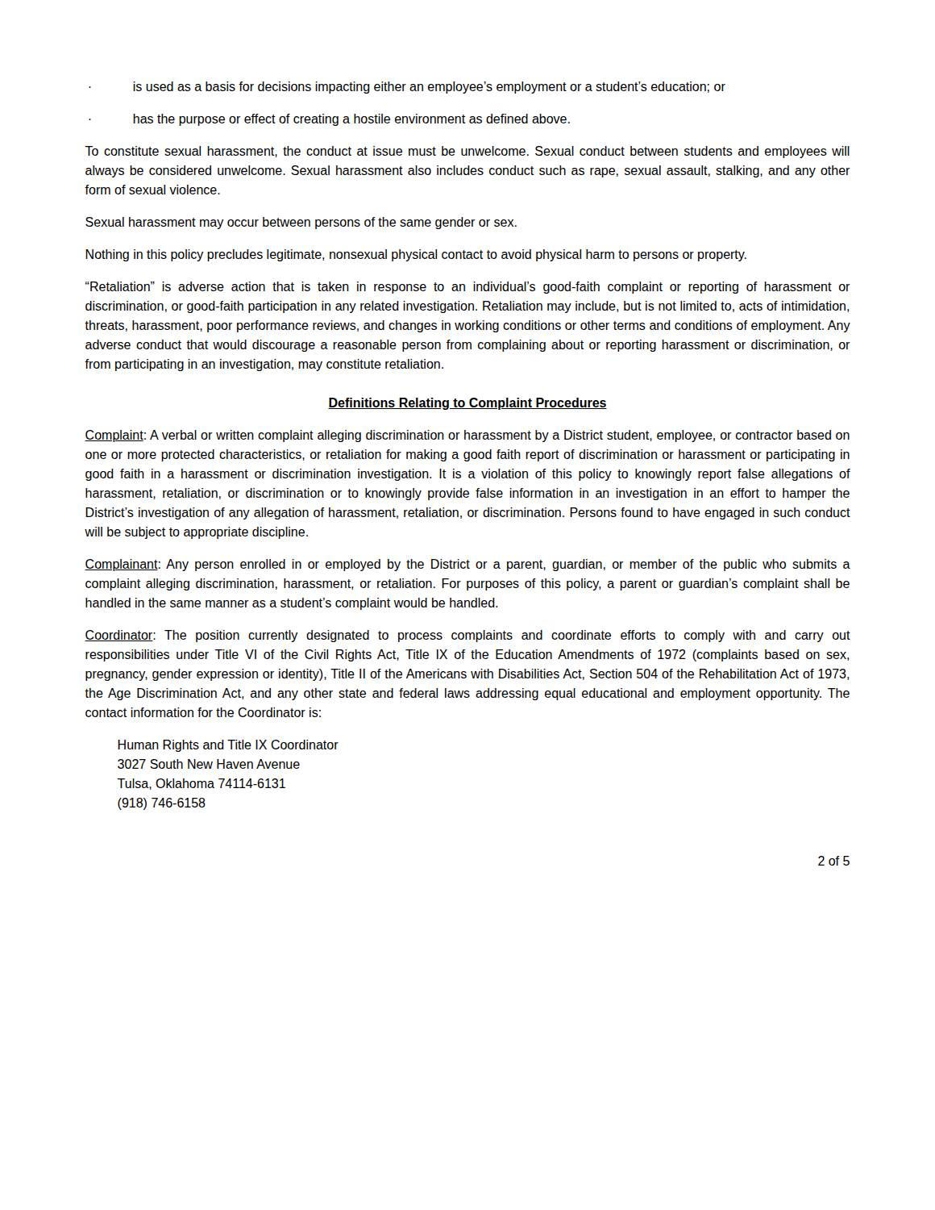· is used as a basis for decisions impacting either an employee’s employment or a student’s education; or
· has the purpose or effect of creating a hostile environment as defined above.
To constitute sexual harassment, the conduct at issue must be unwelcome. Sexual conduct between students and employees will always be considered unwelcome. Sexual harassment also includes conduct such as rape, sexual assault, stalking, and any other form of sexual violence.
Sexual harassment may occur between persons of the same gender or sex.
Nothing in this policy precludes legitimate, nonsexual physical contact to avoid physical harm to persons or property.
“Retaliation” is adverse action that is taken in response to an individual’s good-faith complaint or reporting of harassment or discrimination, or good-faith participation in any related investigation. Retaliation may include, but is not limited to, acts of intimidation, threats, harassment, poor performance reviews, and changes in working conditions or other terms and conditions of employment. Any adverse conduct that would discourage a reasonable person from complaining about or reporting harassment or discrimination, or from participating in an investigation, may constitute retaliation.
Definitions Relating to Complaint Procedures
Complaint: A verbal or written complaint alleging discrimination or harassment by a District student, employee, or contractor based on one or more protected characteristics, or retaliation for making a good faith report of discrimination or harassment or participating in good faith in a harassment or discrimination investigation. It is a violation of this policy to knowingly report false allegations of harassment, retaliation, or discrimination or to knowingly provide false information in an investigation in an effort to hamper the District’s investigation of any allegation of harassment, retaliation, or discrimination. Persons found to have engaged in such conduct will be subject to appropriate discipline.
Complainant: Any person enrolled in or employed by the District or a parent, guardian, or member of the public who submits a complaint alleging discrimination, harassment, or retaliation. For purposes of this policy, a parent or guardian’s complaint shall be handled in the same manner as a student’s complaint would be handled.
Coordinator: The position currently designated to process complaints and coordinate efforts to comply with and carry out responsibilities under Title VI of the Civil Rights Act, Title IX of the Education Amendments of 1972 (complaints based on sex, pregnancy, gender expression or identity), Title II of the Americans with Disabilities Act, Section 504 of the Rehabilitation Act of 1973, the Age Discrimination Act, and any other state and federal laws addressing equal educational and employment opportunity. The contact information for the Coordinator is:
Human Rights and Title IX Coordinator
3027 South New Haven Avenue
Tulsa, Oklahoma 74114-6131
(918) 746-6158
2 of 5